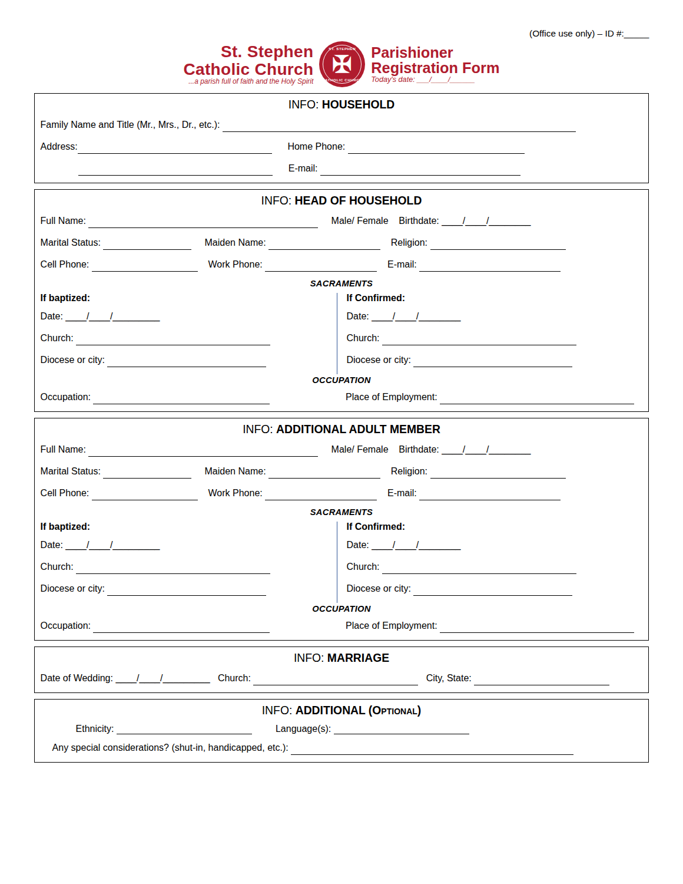(Office use only) – ID #:_____
St. Stephen
Catholic Church
...a parish full of faith and the Holy Spirit
ST. STEPHEN
✠
CATHOLIC CHURCH
Parishioner
Registration Form
Today's date: ___/____/______
INFO: HOUSEHOLD
Family Name and Title (Mr., Mrs., Dr., etc.):
Address: Home Phone:
E-mail:
INFO: HEAD OF HOUSEHOLD
Full Name: Male/ Female Birthdate: ____/____/________
Marital Status: Maiden Name: Religion:
Cell Phone: Work Phone: E-mail:
SACRAMENTS
If baptized:
Date: ____/____/_________
Church:
Diocese or city:
If Confirmed:
Date: ____/____/________
Church:
Diocese or city:
OCCUPATION
Occupation:
Place of Employment:
INFO: ADDITIONAL ADULT MEMBER
Full Name: Male/ Female Birthdate: ____/____/________
Marital Status: Maiden Name: Religion:
Cell Phone: Work Phone: E-mail:
SACRAMENTS
If baptized:
Date: ____/____/_________
Church:
Diocese or city:
If Confirmed:
Date: ____/____/________
Church:
Diocese or city:
OCCUPATION
Occupation:
Place of Employment:
INFO: MARRIAGE
Date of Wedding: ____/____/_________ Church: City, State:
INFO: ADDITIONAL (Optional)
Ethnicity:
Language(s):
Any special considerations? (shut-in, handicapped, etc.):